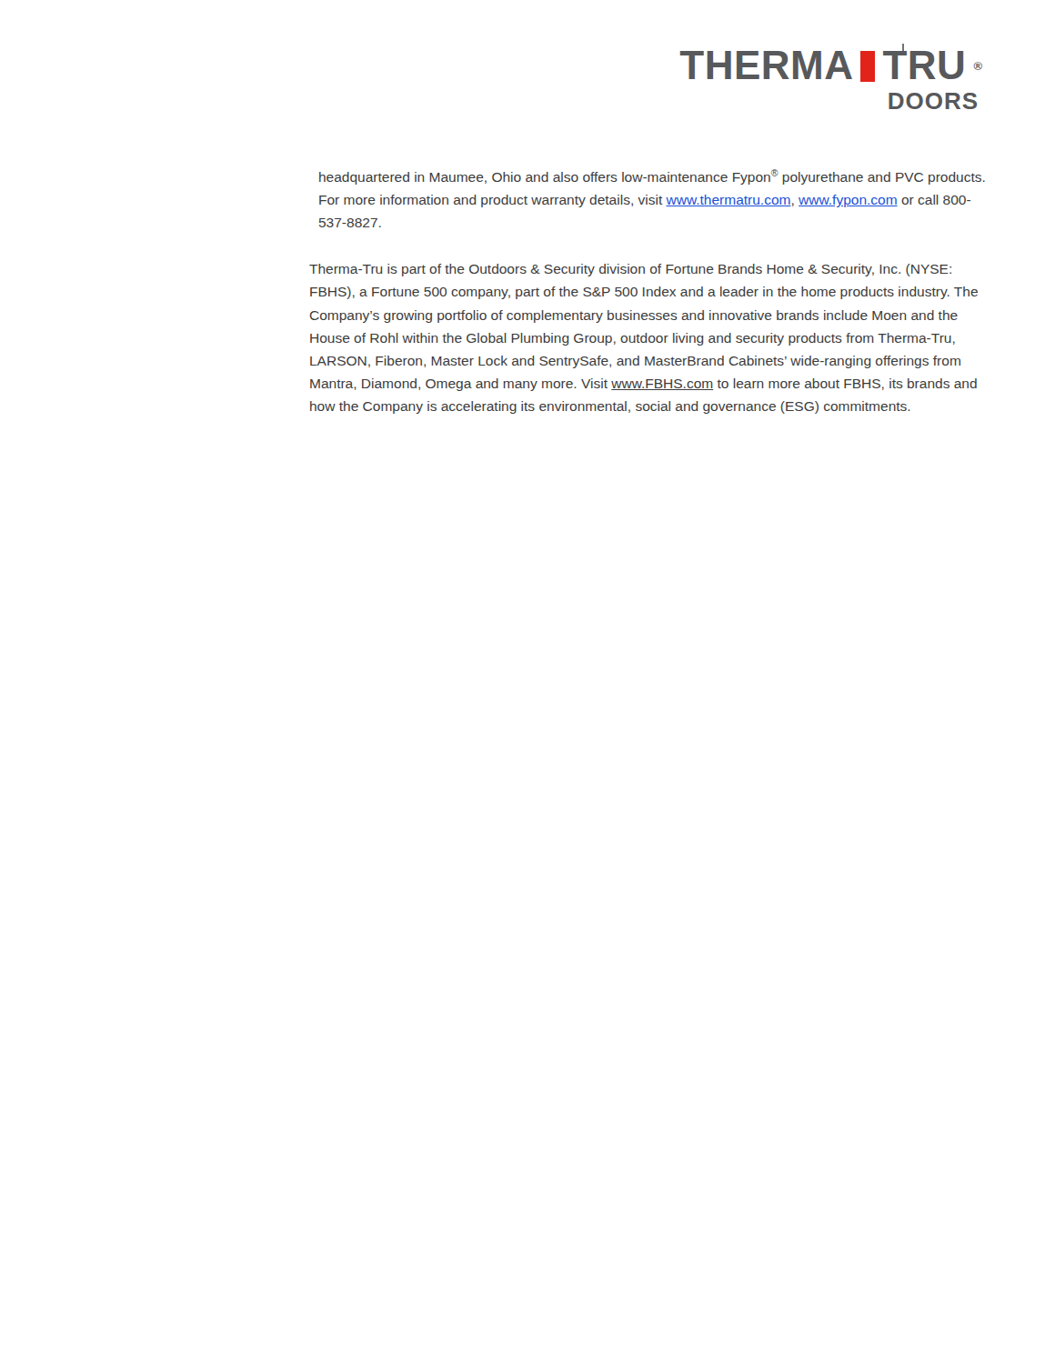THERMA TRU®
DOORS
headquartered in Maumee, Ohio and also offers low-maintenance Fypon® polyurethane and PVC products. For more information and product warranty details, visit www.thermatru.com, www.fypon.com or call 800-537-8827.
Therma-Tru is part of the Outdoors & Security division of Fortune Brands Home & Security, Inc. (NYSE: FBHS), a Fortune 500 company, part of the S&P 500 Index and a leader in the home products industry. The Company’s growing portfolio of complementary businesses and innovative brands include Moen and the House of Rohl within the Global Plumbing Group, outdoor living and security products from Therma-Tru, LARSON, Fiberon, Master Lock and SentrySafe, and MasterBrand Cabinets’ wide-ranging offerings from Mantra, Diamond, Omega and many more. Visit www.FBHS.com to learn more about FBHS, its brands and how the Company is accelerating its environmental, social and governance (ESG) commitments.